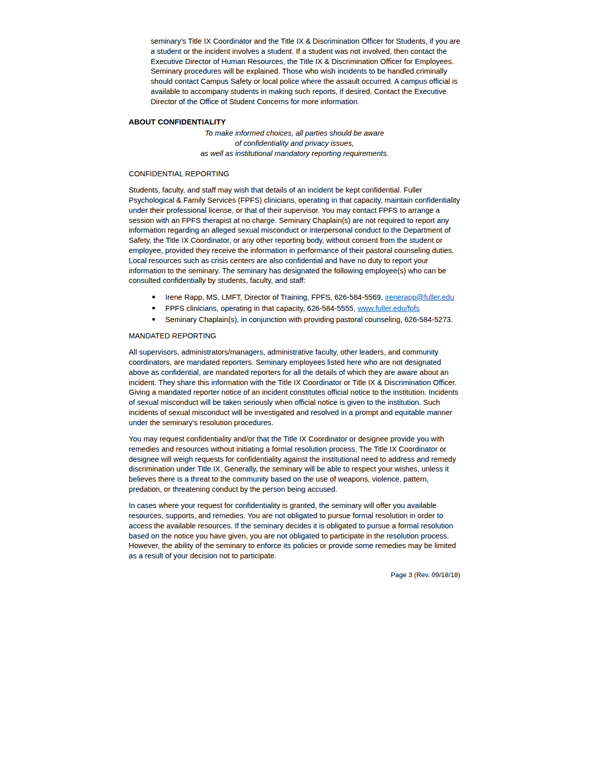seminary’s Title IX Coordinator and the Title IX & Discrimination Officer for Students, if you are a student or the incident involves a student. If a student was not involved, then contact the Executive Director of Human Resources, the Title IX & Discrimination Officer for Employees. Seminary procedures will be explained. Those who wish incidents to be handled criminally should contact Campus Safety or local police where the assault occurred. A campus official is available to accompany students in making such reports, if desired. Contact the Executive Director of the Office of Student Concerns for more information.
ABOUT CONFIDENTIALITY
To make informed choices, all parties should be aware
of confidentiality and privacy issues,
as well as institutional mandatory reporting requirements.
CONFIDENTIAL REPORTING
Students, faculty, and staff may wish that details of an incident be kept confidential. Fuller Psychological & Family Services (FPFS) clinicians, operating in that capacity, maintain confidentiality under their professional license, or that of their supervisor. You may contact FPFS to arrange a session with an FPFS therapist at no charge. Seminary Chaplain(s) are not required to report any information regarding an alleged sexual misconduct or interpersonal conduct to the Department of Safety, the Title IX Coordinator, or any other reporting body, without consent from the student or employee, provided they receive the information in performance of their pastoral counseling duties. Local resources such as crisis centers are also confidential and have no duty to report your information to the seminary. The seminary has designated the following employee(s) who can be consulted confidentially by students, faculty, and staff:
Irene Rapp, MS, LMFT, Director of Training, FPFS, 626-584-5569, irenerapp@fuller.edu
FPFS clinicians, operating in that capacity, 626-584-5555, www.fuller.edu/fpfs
Seminary Chaplain(s), in conjunction with providing pastoral counseling, 626-584-5273.
MANDATED REPORTING
All supervisors, administrators/managers, administrative faculty, other leaders, and community coordinators, are mandated reporters. Seminary employees listed here who are not designated above as confidential, are mandated reporters for all the details of which they are aware about an incident. They share this information with the Title IX Coordinator or Title IX & Discrimination Officer. Giving a mandated reporter notice of an incident constitutes official notice to the institution. Incidents of sexual misconduct will be taken seriously when official notice is given to the institution. Such incidents of sexual misconduct will be investigated and resolved in a prompt and equitable manner under the seminary's resolution procedures.
You may request confidentiality and/or that the Title IX Coordinator or designee provide you with remedies and resources without initiating a formal resolution process. The Title IX Coordinator or designee will weigh requests for confidentiality against the institutional need to address and remedy discrimination under Title IX. Generally, the seminary will be able to respect your wishes, unless it believes there is a threat to the community based on the use of weapons, violence, pattern, predation, or threatening conduct by the person being accused.
In cases where your request for confidentiality is granted, the seminary will offer you available resources, supports, and remedies. You are not obligated to pursue formal resolution in order to access the available resources. If the seminary decides it is obligated to pursue a formal resolution based on the notice you have given, you are not obligated to participate in the resolution process. However, the ability of the seminary to enforce its policies or provide some remedies may be limited as a result of your decision not to participate.
Page 3 (Rev. 09/18/18)